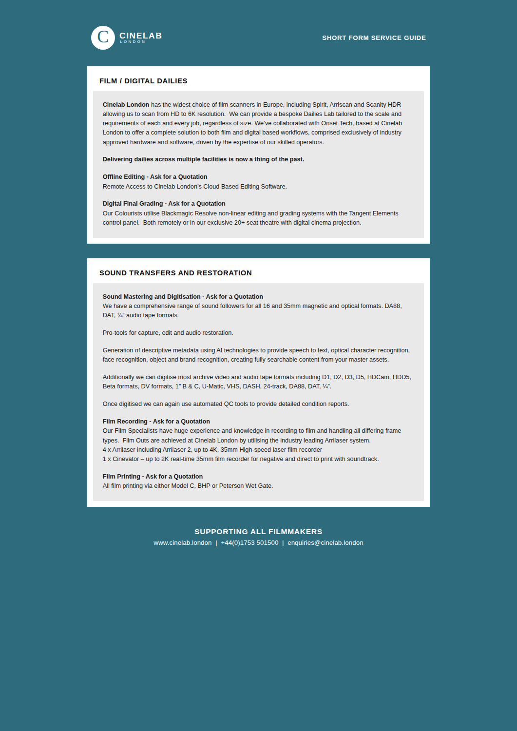C
CINELAB LONDON
Short Form Service Guide
Film / Digital Dailies
Cinelab London has the widest choice of film scanners in Europe, including Spirit, Arriscan and Scanity HDR allowing us to scan from HD to 6K resolution. We can provide a bespoke Dailies Lab tailored to the scale and requirements of each and every job, regardless of size. We’ve collaborated with Onset Tech, based at Cinelab London to offer a complete solution to both film and digital based workflows, comprised exclusively of industry approved hardware and software, driven by the expertise of our skilled operators.
Delivering dailies across multiple facilities is now a thing of the past.
Offline Editing - Ask for a Quotation
Remote Access to Cinelab London’s Cloud Based Editing Software.
Digital Final Grading - Ask for a Quotation
Our Colourists utilise Blackmagic Resolve non-linear editing and grading systems with the Tangent Elements control panel. Both remotely or in our exclusive 20+ seat theatre with digital cinema projection.
Sound Transfers and Restoration
Sound Mastering and Digitisation - Ask for a Quotation
We have a comprehensive range of sound followers for all 16 and 35mm magnetic and optical formats. DA88, DAT, ¼” audio tape formats.
Pro-tools for capture, edit and audio restoration.
Generation of descriptive metadata using AI technologies to provide speech to text, optical character recognition, face recognition, object and brand recognition, creating fully searchable content from your master assets.
Additionally we can digitise most archive video and audio tape formats including D1, D2, D3, D5, HDCam, HDD5, Beta formats, DV formats, 1” B & C, U-Matic, VHS, DASH, 24-track, DA88, DAT, ¼”.
Once digitised we can again use automated QC tools to provide detailed condition reports.
Film Recording - Ask for a Quotation
Our Film Specialists have huge experience and knowledge in recording to film and handling all differing frame types. Film Outs are achieved at Cinelab London by utilising the industry leading Arrilaser system.
4 x Arrilaser including Arrilaser 2, up to 4K, 35mm High-speed laser film recorder
1 x Cinevator – up to 2K real-time 35mm film recorder for negative and direct to print with soundtrack.
Film Printing - Ask for a Quotation
All film printing via either Model C, BHP or Peterson Wet Gate.
Supporting all filmmakers
www.cinelab.london | +44(0)1753 501500 | enquiries@cinelab.london